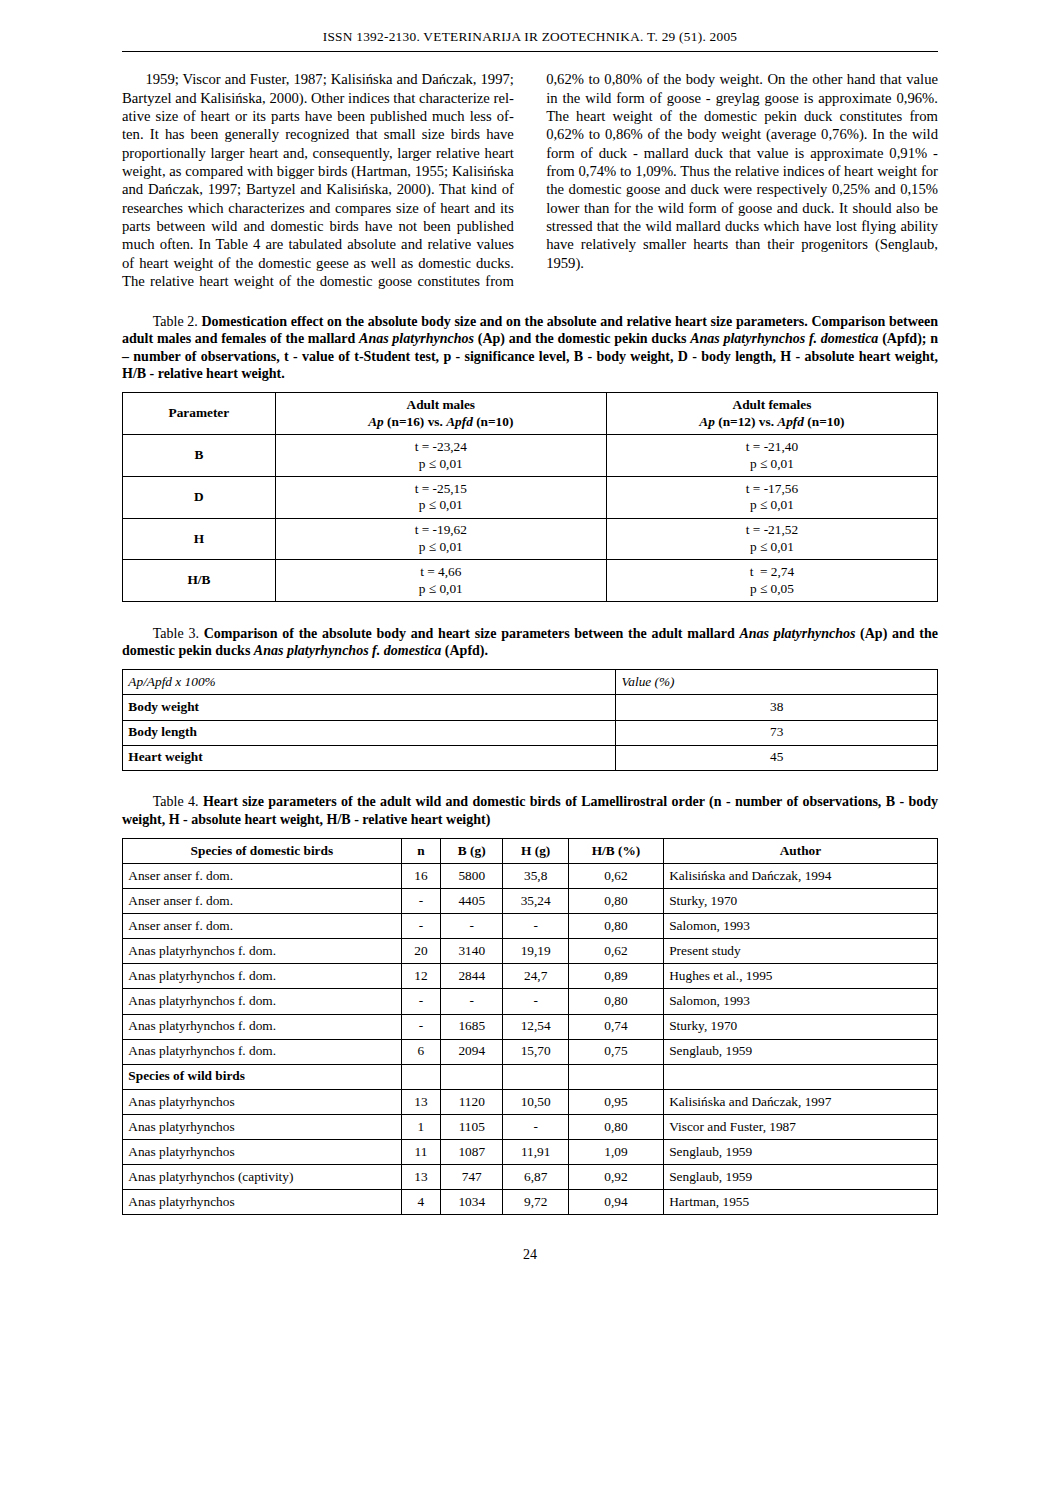ISSN 1392-2130. VETERINARIJA IR ZOOTECHNIKA. T. 29 (51). 2005
1959; Viscor and Fuster, 1987; Kalisińska and Dańczak, 1997; Bartyzel and Kalisińska, 2000). Other indices that characterize relative size of heart or its parts have been published much less often. It has been generally recognized that small size birds have proportionally larger heart and, consequently, larger relative heart weight, as compared with bigger birds (Hartman, 1955; Kalisińska and Dańczak, 1997; Bartyzel and Kalisińska, 2000). That kind of researches which characterizes and compares size of heart and its parts between wild and domestic birds have not been published much often. In Table 4 are tabulated absolute and relative values of heart weight of the domestic geese as well as domestic ducks. The relative heart weight of the domestic goose constitutes from 0,62% to 0,80% of the body weight. On the other hand that value in the wild form of goose - greylag goose is approximate 0,96%. The heart weight of the domestic pekin duck constitutes from 0,62% to 0,86% of the body weight (average 0,76%). In the wild form of duck - mallard duck that value is approximate 0,91% - from 0,74% to 1,09%. Thus the relative indices of heart weight for the domestic goose and duck were respectively 0,25% and 0,15% lower than for the wild form of goose and duck. It should also be stressed that the wild mallard ducks which have lost flying ability have relatively smaller hearts than their progenitors (Senglaub, 1959).
Table 2. Domestication effect on the absolute body size and on the absolute and relative heart size parameters. Comparison between adult males and females of the mallard Anas platyrhynchos (Ap) and the domestic pekin ducks Anas platyrhynchos f. domestica (Apfd); n – number of observations, t - value of t-Student test, p - significance level, B - body weight, D - body length, H - absolute heart weight, H/B - relative heart weight.
| Parameter | Adult males Ap (n=16) vs. Apfd (n=10) | Adult females Ap (n=12) vs. Apfd (n=10) |
| --- | --- | --- |
| B | t = -23,24 p ≤ 0,01 | t = -21,40 p ≤ 0,01 |
| D | t = -25,15 p ≤ 0,01 | t = -17,56 p ≤ 0,01 |
| H | t = -19,62 p ≤ 0,01 | t = -21,52 p ≤ 0,01 |
| H/B | t = 4,66 p ≤ 0,01 | t = 2,74 p ≤ 0,05 |
Table 3. Comparison of the absolute body and heart size parameters between the adult mallard Anas platyrhynchos (Ap) and the domestic pekin ducks Anas platyrhynchos f. domestica (Apfd).
| Ap/Apfd x 100% | Value (%) |
| Body weight | 38 |
| Body length | 73 |
| Heart weight | 45 |
Table 4. Heart size parameters of the adult wild and domestic birds of Lamellirostral order (n - number of observations, B - body weight, H - absolute heart weight, H/B - relative heart weight)
| Species of domestic birds | n | B (g) | H (g) | H/B (%) | Author |
| --- | --- | --- | --- | --- | --- |
| Anser anser f. dom. | 16 | 5800 | 35,8 | 0,62 | Kalisińska and Dańczak, 1994 |
| Anser anser f. dom. | - | 4405 | 35,24 | 0,80 | Sturky, 1970 |
| Anser anser f. dom. | - | - | - | 0,80 | Salomon, 1993 |
| Anas platyrhynchos f. dom. | 20 | 3140 | 19,19 | 0,62 | Present study |
| Anas platyrhynchos f. dom. | 12 | 2844 | 24,7 | 0,89 | Hughes et al., 1995 |
| Anas platyrhynchos f. dom. | - | - | - | 0,80 | Salomon, 1993 |
| Anas platyrhynchos f. dom. | - | 1685 | 12,54 | 0,74 | Sturky, 1970 |
| Anas platyrhynchos f. dom. | 6 | 2094 | 15,70 | 0,75 | Senglaub, 1959 |
| Species of wild birds | | | | | |
| Anas platyrhynchos | 13 | 1120 | 10,50 | 0,95 | Kalisińska and Dańczak, 1997 |
| Anas platyrhynchos | 1 | 1105 | - | 0,80 | Viscor and Fuster, 1987 |
| Anas platyrhynchos | 11 | 1087 | 11,91 | 1,09 | Senglaub, 1959 |
| Anas platyrhynchos (captivity) | 13 | 747 | 6,87 | 0,92 | Senglaub, 1959 |
| Anas platyrhynchos | 4 | 1034 | 9,72 | 0,94 | Hartman, 1955 |
24